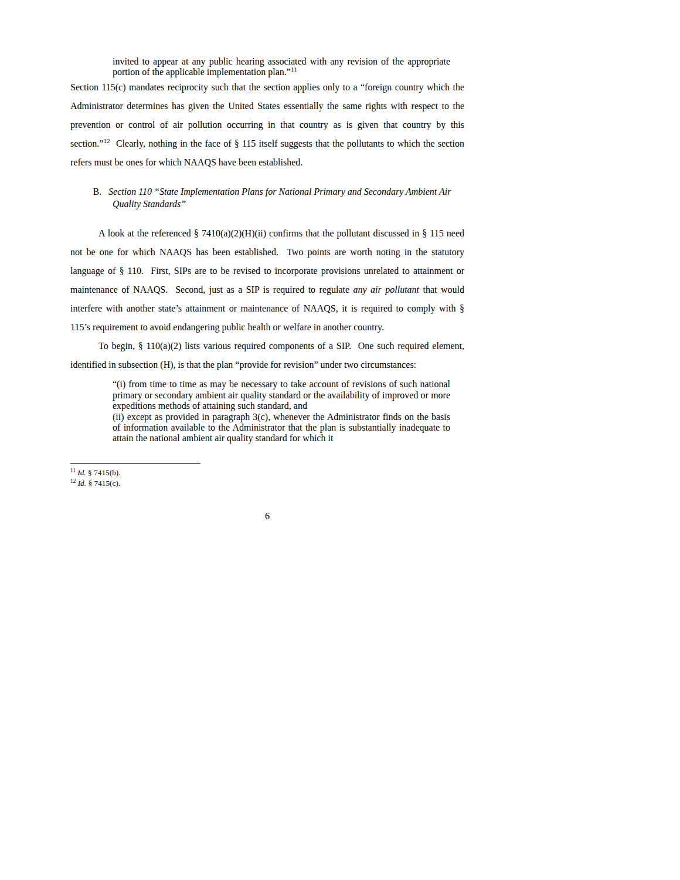invited to appear at any public hearing associated with any revision of the appropriate portion of the applicable implementation plan.”11
Section 115(c) mandates reciprocity such that the section applies only to a “foreign country which the Administrator determines has given the United States essentially the same rights with respect to the prevention or control of air pollution occurring in that country as is given that country by this section.”12 Clearly, nothing in the face of § 115 itself suggests that the pollutants to which the section refers must be ones for which NAAQS have been established.
B. Section 110 “State Implementation Plans for National Primary and Secondary Ambient Air Quality Standards”
A look at the referenced § 7410(a)(2)(H)(ii) confirms that the pollutant discussed in § 115 need not be one for which NAAQS has been established. Two points are worth noting in the statutory language of § 110. First, SIPs are to be revised to incorporate provisions unrelated to attainment or maintenance of NAAQS. Second, just as a SIP is required to regulate any air pollutant that would interfere with another state’s attainment or maintenance of NAAQS, it is required to comply with § 115’s requirement to avoid endangering public health or welfare in another country.
To begin, § 110(a)(2) lists various required components of a SIP. One such required element, identified in subsection (H), is that the plan “provide for revision” under two circumstances:
“(i) from time to time as may be necessary to take account of revisions of such national primary or secondary ambient air quality standard or the availability of improved or more expeditions methods of attaining such standard, and
(ii) except as provided in paragraph 3(c), whenever the Administrator finds on the basis of information available to the Administrator that the plan is substantially inadequate to attain the national ambient air quality standard for which it
11 Id. § 7415(b).
12 Id. § 7415(c).
6